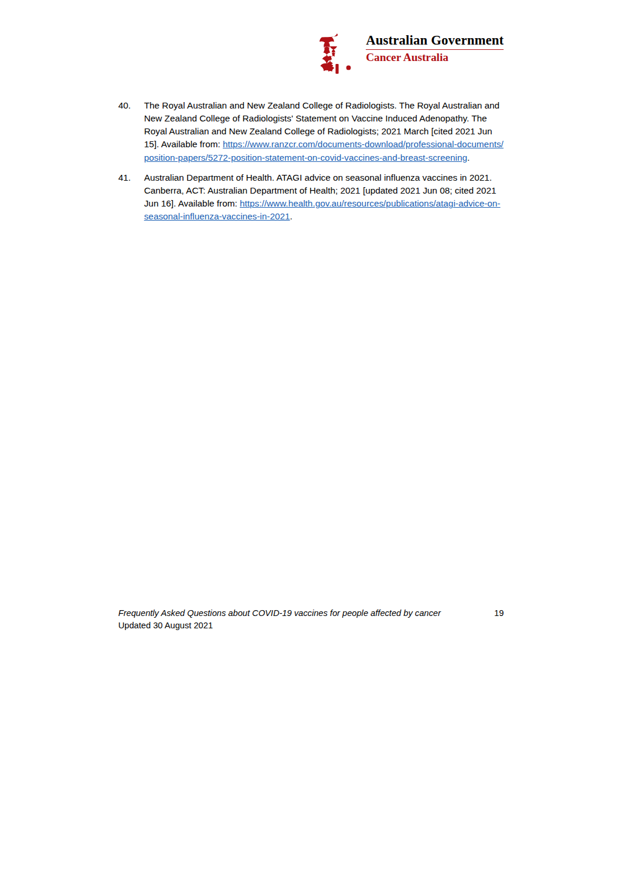Australian Government
Cancer Australia
40. The Royal Australian and New Zealand College of Radiologists. The Royal Australian and New Zealand College of Radiologists' Statement on Vaccine Induced Adenopathy. The Royal Australian and New Zealand College of Radiologists; 2021 March [cited 2021 Jun 15]. Available from: https://www.ranzcr.com/documents-download/professional-documents/position-papers/5272-position-statement-on-covid-vaccines-and-breast-screening.
41. Australian Department of Health. ATAGI advice on seasonal influenza vaccines in 2021. Canberra, ACT: Australian Department of Health; 2021 [updated 2021 Jun 08; cited 2021 Jun 16]. Available from: https://www.health.gov.au/resources/publications/atagi-advice-on-seasonal-influenza-vaccines-in-2021.
Frequently Asked Questions about COVID-19 vaccines for people affected by cancer Updated 30 August 2021
19